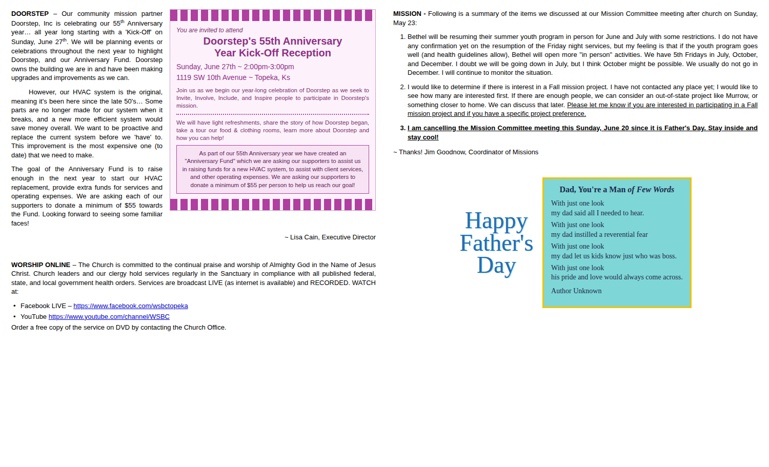You are invited to attend
Doorstep's 55th Anniversary
Year Kick-Off Reception
Sunday, June 27th ~ 2:00pm-3:00pm
1119 SW 10th Avenue ~ Topeka, Ks
Join us as we begin our year-long celebration of Doorstep as we seek to Invite, Involve, Include, and Inspire people to participate in Doorstep's mission.
We will have light refreshments, share the story of how Doorstep began, take a tour our food & clothing rooms, learn more about Doorstep and how you can help!
As part of our 55th Anniversary year we have created an "Anniversary Fund" which we are asking our supporters to assist us in raising funds for a new HVAC system, to assist with client services, and other operating expenses. We are asking our supporters to donate a minimum of $55 per person to help us reach our goal!
DOORSTEP – Our community mission partner Doorstep, Inc is celebrating our 55th Anniversary year… all year long starting with a 'Kick-Off' on Sunday, June 27th. We will be planning events or celebrations throughout the next year to highlight Doorstep, and our Anniversary Fund. Doorstep owns the building we are in and have been making upgrades and improvements as we can.
However, our HVAC system is the original, meaning it's been here since the late 50's… Some parts are no longer made for our system when it breaks, and a new more efficient system would save money overall. We want to be proactive and replace the current system before we 'have' to. This improvement is the most expensive one (to date) that we need to make.
The goal of the Anniversary Fund is to raise enough in the next year to start our HVAC replacement, provide extra funds for services and operating expenses. We are asking each of our supporters to donate a minimum of $55 towards the Fund. Looking forward to seeing some familiar faces!
~ Lisa Cain, Executive Director
WORSHIP ONLINE – The Church is committed to the continual praise and worship of Almighty God in the Name of Jesus Christ. Church leaders and our clergy hold services regularly in the Sanctuary in compliance with all published federal, state, and local government health orders. Services are broadcast LIVE (as internet is available) and RECORDED. WATCH at:
Facebook LIVE – https://www.facebook.com/wsbctopeka
YouTube https://www.youtube.com/channel/WSBC
Order a free copy of the service on DVD by contacting the Church Office.
MISSION - Following is a summary of the items we discussed at our Mission Committee meeting after church on Sunday, May 23:
Bethel will be resuming their summer youth program in person for June and July with some restrictions. I do not have any confirmation yet on the resumption of the Friday night services, but my feeling is that if the youth program goes well (and health guidelines allow), Bethel will open more "in person" activities. We have 5th Fridays in July, October, and December. I doubt we will be going down in July, but I think October might be possible. We usually do not go in December. I will continue to monitor the situation.
I would like to determine if there is interest in a Fall mission project. I have not contacted any place yet; I would like to see how many are interested first. If there are enough people, we can consider an out-of-state project like Murrow, or something closer to home. We can discuss that later. Please let me know if you are interested in participating in a Fall mission project and if you have a specific project preference.
I am cancelling the Mission Committee meeting this Sunday, June 20 since it is Father's Day. Stay inside and stay cool!
~ Thanks! Jim Goodnow, Coordinator of Missions
Happy
Father's
Day
Dad, You're a Man of Few Words
With just one look
my dad said all I needed to hear.
With just one look
my dad instilled a reverential fear
With just one look
my dad let us kids know just who was boss.
With just one look
his pride and love would always come across.
Author Unknown